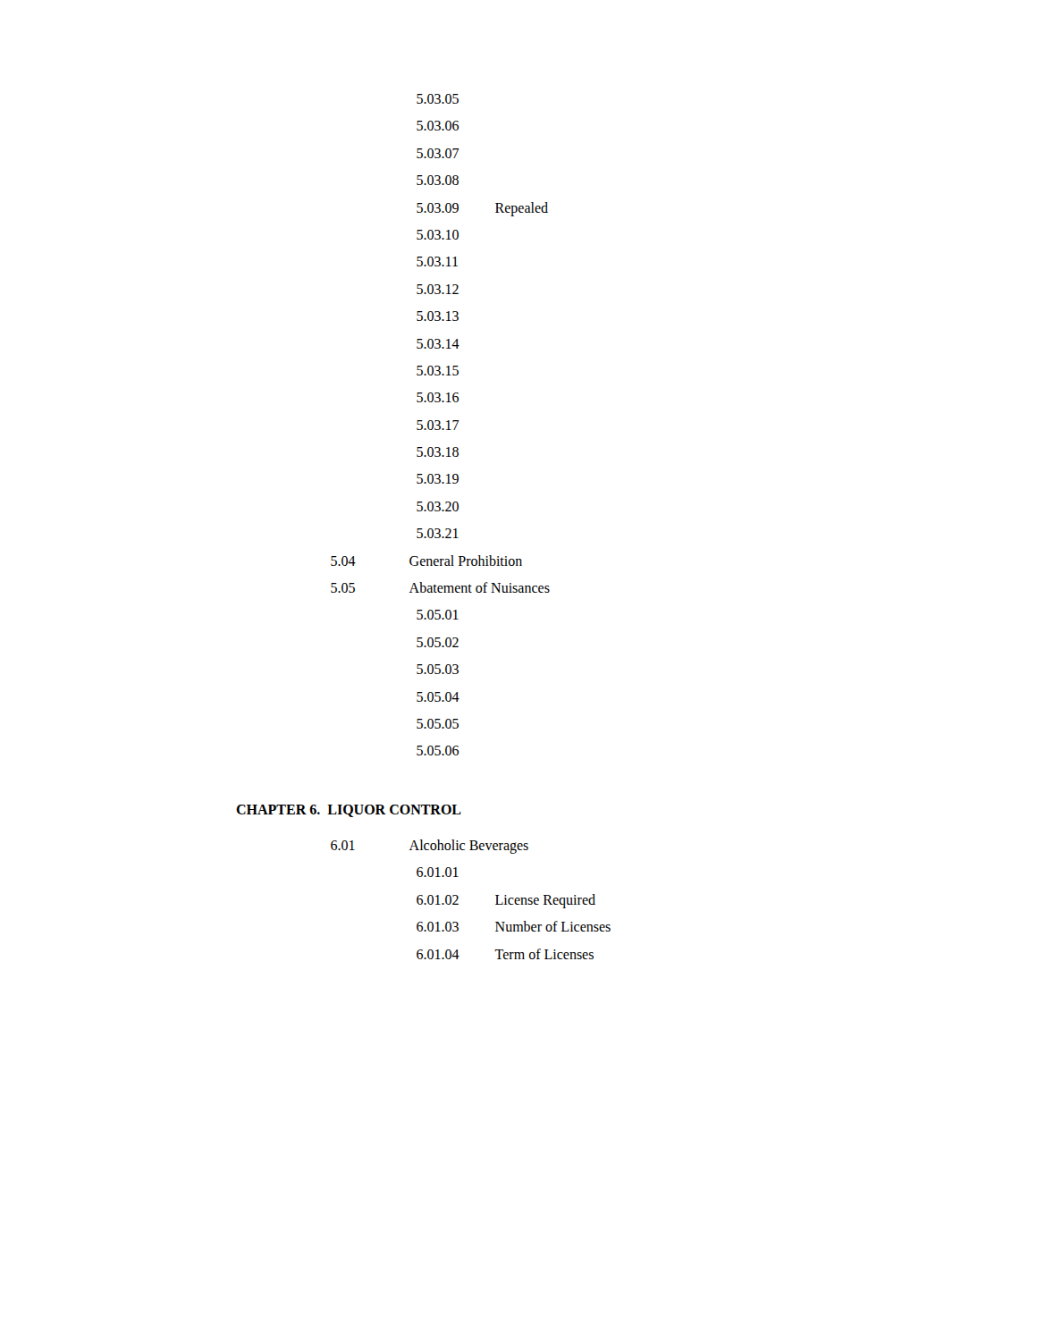5.03.05
5.03.06
5.03.07
5.03.08
5.03.09 Repealed
5.03.10
5.03.11
5.03.12
5.03.13
5.03.14
5.03.15
5.03.16
5.03.17
5.03.18
5.03.19
5.03.20
5.03.21
5.04 General Prohibition
5.05 Abatement of Nuisances
5.05.01
5.05.02
5.05.03
5.05.04
5.05.05
5.05.06
CHAPTER 6. LIQUOR CONTROL
6.01 Alcoholic Beverages
6.01.01
6.01.02 License Required
6.01.03 Number of Licenses
6.01.04 Term of Licenses